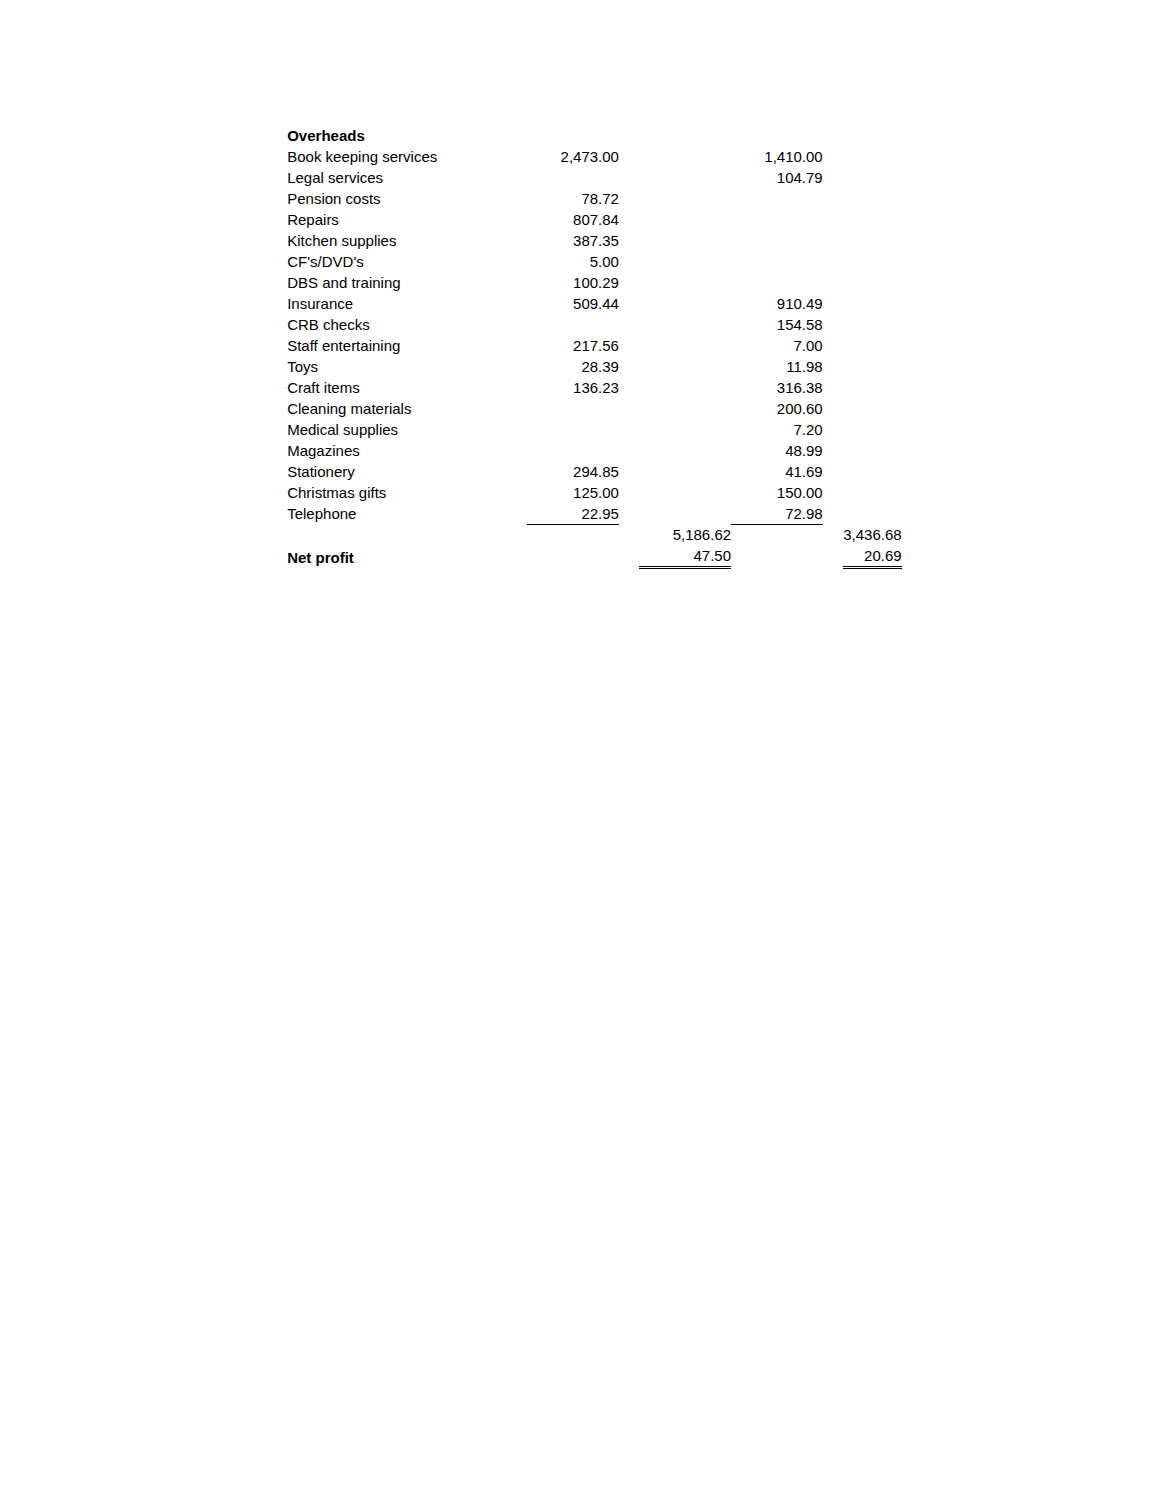| Overheads | | | | | | |
| Book keeping services | 2,473.00 | | | 1,410.00 | | |
| Legal services | | | | 104.79 | | |
| Pension costs | 78.72 | | | | | |
| Repairs | 807.84 | | | | | |
| Kitchen supplies | 387.35 | | | | | |
| CF's/DVD's | 5.00 | | | | | |
| DBS and training | 100.29 | | | | | |
| Insurance | 509.44 | | | 910.49 | | |
| CRB checks | | | | 154.58 | | |
| Staff entertaining | 217.56 | | | 7.00 | | |
| Toys | 28.39 | | | 11.98 | | |
| Craft items | 136.23 | | | 316.38 | | |
| Cleaning materials | | | | 200.60 | | |
| Medical supplies | | | | 7.20 | | |
| Magazines | | | | 48.99 | | |
| Stationery | 294.85 | | | 41.69 | | |
| Christmas gifts | 125.00 | | | 150.00 | | |
| Telephone | 22.95 | | | 72.98 | | |
| | | | 5,186.62 | | | 3,436.68 |
| Net profit | | | 47.50 | | | 20.69 |